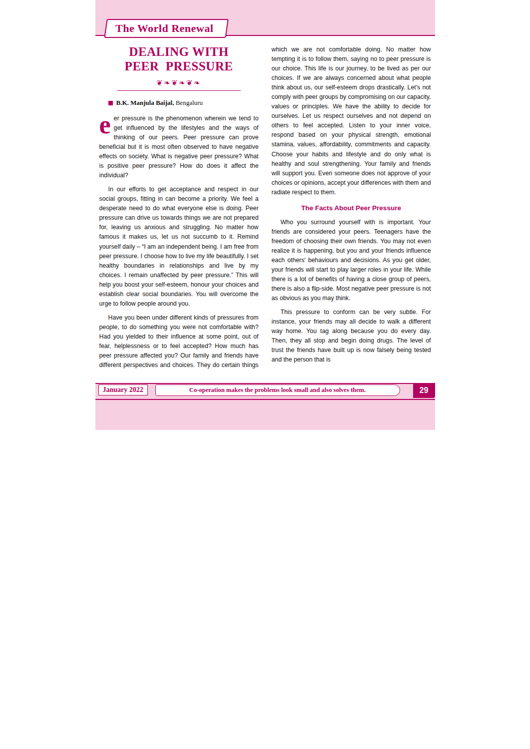The World Renewal
Dealing with Peer Pressure
DEALING WITH
PEER PRESSURE
❦❧❦❧❦❧
B.K. Manjula Baijal, Bengaluru
eer pressure is the phenomenon wherein we tend to get influenced by the lifestyles and the ways of thinking of our peers. Peer pressure can prove beneficial but it is most often observed to have negative effects on society. What is negative peer pressure? What is positive peer pressure? How do does it affect the individual?
In our efforts to get acceptance and respect in our social groups, fitting in can become a priority. We feel a desperate need to do what everyone else is doing. Peer pressure can drive us towards things we are not prepared for, leaving us anxious and struggling. No matter how famous it makes us, let us not succumb to it. Remind yourself daily – “I am an independent being. I am free from peer pressure. I choose how to live my life beautifully. I set healthy boundaries in relationships and live by my choices. I remain unaffected by peer pressure.” This will help you boost your self-esteem, honour your choices and establish clear social boundaries. You will overcome the urge to follow people around you.
Have you been under different kinds of pressures from people, to do something you were not comfortable with? Had you yielded to their influence at some point, out of fear, helplessness or to feel accepted? How much has peer pressure affected you? Our family and friends have different perspectives and choices. They do certain things which we are not comfortable doing. No matter how tempting it is to follow them, saying no to peer pressure is our choice. This life is our journey, to be lived as per our choices. If we are always concerned about what people think about us, our self-esteem drops drastically. Let's not comply with peer groups by compromising on our capacity, values or principles. We have the ability to decide for ourselves. Let us respect ourselves and not depend on others to feel accepted. Listen to your inner voice, respond based on your physical strength, emotional stamina, values, affordability, commitments and capacity. Choose your habits and lifestyle and do only what is healthy and soul strengthening. Your family and friends will support you. Even someone does not approve of your choices or opinions, accept your differences with them and radiate respect to them.
The Facts About Peer Pressure
Who you surround yourself with is important. Your friends are considered your peers. Teenagers have the freedom of choosing their own friends. You may not even realize it is happening, but you and your friends influence each others' behaviours and decisions. As you get older, your friends will start to play larger roles in your life. While there is a lot of benefits of having a close group of peers, there is also a flip-side. Most negative peer pressure is not as obvious as you may think.
This pressure to conform can be very subtle. For instance, your friends may all decide to walk a different way home. You tag along because you do every day. Then, they all stop and begin doing drugs. The level of trust the friends have built up is now falsely being tested and the person that is
January 2022
Co-operation makes the problems look small and also solves them.
29